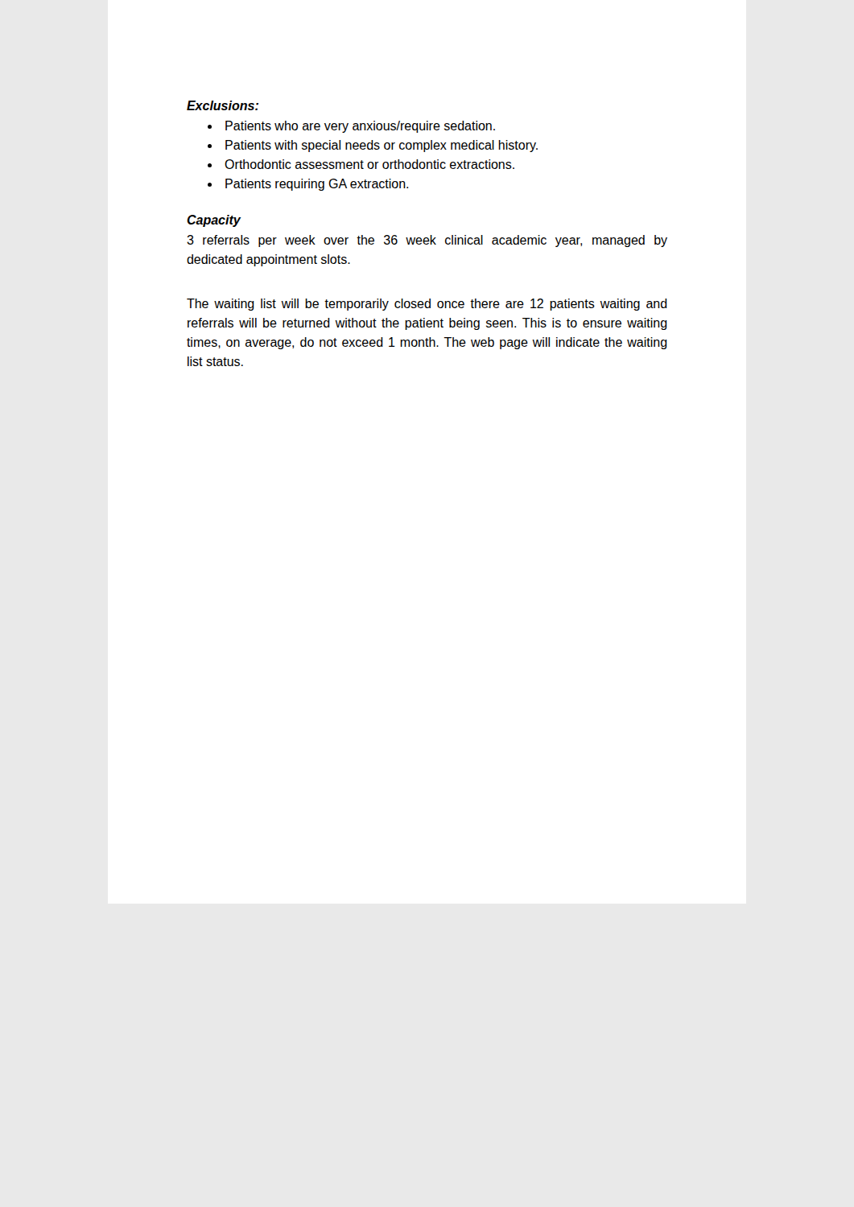Exclusions:
Patients who are very anxious/require sedation.
Patients with special needs or complex medical history.
Orthodontic assessment or orthodontic extractions.
Patients requiring GA extraction.
Capacity
3 referrals per week over the 36 week clinical academic year, managed by dedicated appointment slots.
The waiting list will be temporarily closed once there are 12 patients waiting and referrals will be returned without the patient being seen. This is to ensure waiting times, on average, do not exceed 1 month. The web page will indicate the waiting list status.